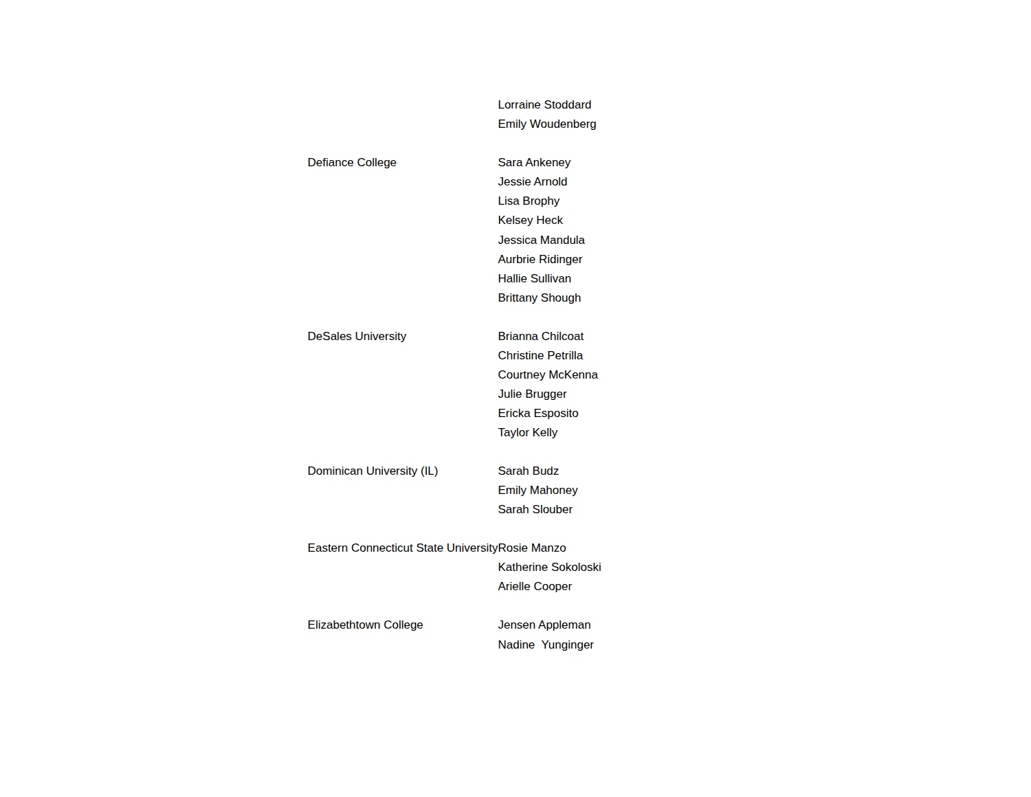| | Lorraine Stoddard Emily Woudenberg |
| Defiance College | Sara Ankeney Jessie Arnold Lisa Brophy Kelsey Heck Jessica Mandula Aurbrie Ridinger Hallie Sullivan Brittany Shough |
| DeSales University | Brianna Chilcoat Christine Petrilla Courtney McKenna Julie Brugger Ericka Esposito Taylor Kelly |
| Dominican University (IL) | Sarah Budz Emily Mahoney Sarah Slouber |
| Eastern Connecticut State University | Rosie Manzo Katherine Sokoloski Arielle Cooper |
| Elizabethtown College | Jensen Appleman Nadine Yunginger |